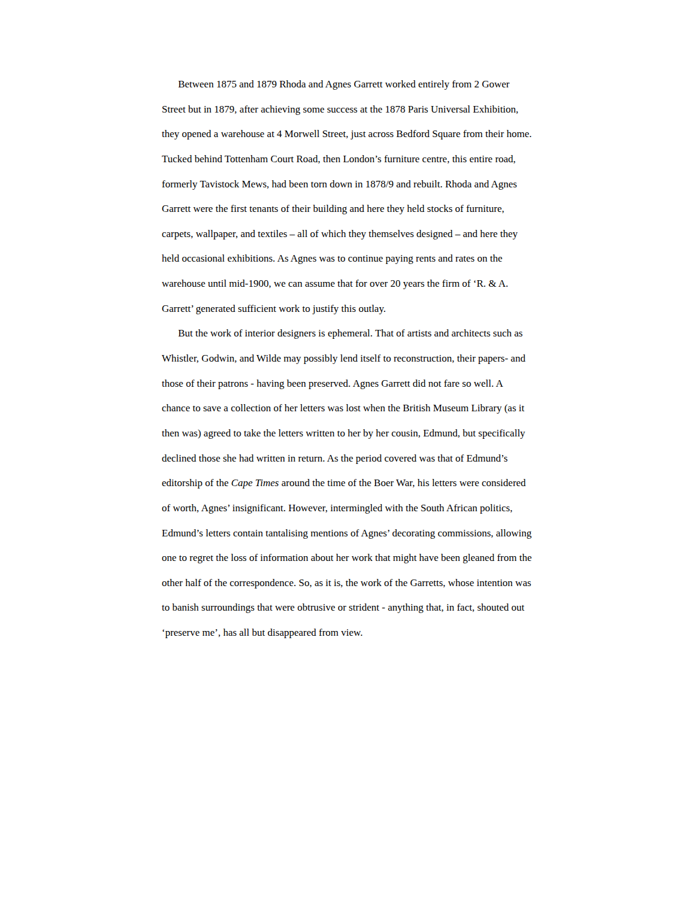Between 1875 and 1879 Rhoda and Agnes Garrett worked entirely from 2 Gower Street but in 1879, after achieving some success at the 1878 Paris Universal Exhibition, they opened a warehouse at 4 Morwell Street, just across Bedford Square from their home. Tucked behind Tottenham Court Road, then London’s furniture centre, this entire road, formerly Tavistock Mews, had been torn down in 1878/9 and rebuilt. Rhoda and Agnes Garrett were the first tenants of their building and here they held stocks of furniture, carpets, wallpaper, and textiles – all of which they themselves designed – and here they held occasional exhibitions. As Agnes was to continue paying rents and rates on the warehouse until mid-1900, we can assume that for over 20 years the firm of ‘R. & A. Garrett’ generated sufficient work to justify this outlay.
But the work of interior designers is ephemeral. That of artists and architects such as Whistler, Godwin, and Wilde may possibly lend itself to reconstruction, their papers- and those of their patrons - having been preserved. Agnes Garrett did not fare so well. A chance to save a collection of her letters was lost when the British Museum Library (as it then was) agreed to take the letters written to her by her cousin, Edmund, but specifically declined those she had written in return. As the period covered was that of Edmund’s editorship of the Cape Times around the time of the Boer War, his letters were considered of worth, Agnes’ insignificant. However, intermingled with the South African politics, Edmund’s letters contain tantalising mentions of Agnes’ decorating commissions, allowing one to regret the loss of information about her work that might have been gleaned from the other half of the correspondence. So, as it is, the work of the Garretts, whose intention was to banish surroundings that were obtrusive or strident - anything that, in fact, shouted out ‘preserve me’, has all but disappeared from view.